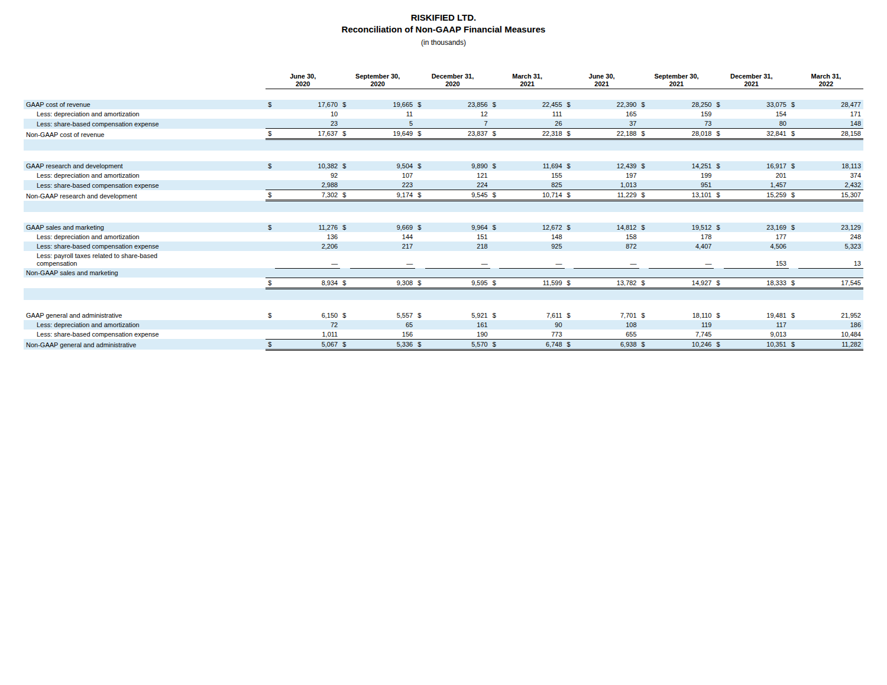RISKIFIED LTD.
Reconciliation of Non-GAAP Financial Measures
(in thousands)
| | June 30, 2020 | September 30, 2020 | December 31, 2020 | March 31, 2021 | June 30, 2021 | September 30, 2021 | December 31, 2021 | March 31, 2022 |
| --- | --- | --- | --- | --- | --- | --- | --- | --- |
| GAAP cost of revenue | $ | 17,670 | $ | 19,665 | $ | 23,856 | $ | 22,455 | $ | 22,390 | $ | 28,250 | $ | 33,075 | $ | 28,477 |
| Less: depreciation and amortization | | 10 | | 11 | | 12 | | 111 | | 165 | | 159 | | 154 | | 171 |
| Less: share-based compensation expense | | 23 | | 5 | | 7 | | 26 | | 37 | | 73 | | 80 | | 148 |
| Non-GAAP cost of revenue | $ | 17,637 | $ | 19,649 | $ | 23,837 | $ | 22,318 | $ | 22,188 | $ | 28,018 | $ | 32,841 | $ | 28,158 |
| GAAP research and development | $ | 10,382 | $ | 9,504 | $ | 9,890 | $ | 11,694 | $ | 12,439 | $ | 14,251 | $ | 16,917 | $ | 18,113 |
| Less: depreciation and amortization | | 92 | | 107 | | 121 | | 155 | | 197 | | 199 | | 201 | | 374 |
| Less: share-based compensation expense | | 2,988 | | 223 | | 224 | | 825 | | 1,013 | | 951 | | 1,457 | | 2,432 |
| Non-GAAP research and development | $ | 7,302 | $ | 9,174 | $ | 9,545 | $ | 10,714 | $ | 11,229 | $ | 13,101 | $ | 15,259 | $ | 15,307 |
| GAAP sales and marketing | $ | 11,276 | $ | 9,669 | $ | 9,964 | $ | 12,672 | $ | 14,812 | $ | 19,512 | $ | 23,169 | $ | 23,129 |
| Less: depreciation and amortization | | 136 | | 144 | | 151 | | 148 | | 158 | | 178 | | 177 | | 248 |
| Less: share-based compensation expense | | 2,206 | | 217 | | 218 | | 925 | | 872 | | 4,407 | | 4,506 | | 5,323 |
| Less: payroll taxes related to share-based compensation | | — | | — | | — | | — | | — | | — | | 153 | | 13 |
| Non-GAAP sales and marketing | | | | | | | | | | | | | | | | |
| | $ | 8,934 | $ | 9,308 | $ | 9,595 | $ | 11,599 | $ | 13,782 | $ | 14,927 | $ | 18,333 | $ | 17,545 |
| GAAP general and administrative | $ | 6,150 | $ | 5,557 | $ | 5,921 | $ | 7,611 | $ | 7,701 | $ | 18,110 | $ | 19,481 | $ | 21,952 |
| Less: depreciation and amortization | | 72 | | 65 | | 161 | | 90 | | 108 | | 119 | | 117 | | 186 |
| Less: share-based compensation expense | | 1,011 | | 156 | | 190 | | 773 | | 655 | | 7,745 | | 9,013 | | 10,484 |
| Non-GAAP general and administrative | $ | 5,067 | $ | 5,336 | $ | 5,570 | $ | 6,748 | $ | 6,938 | $ | 10,246 | $ | 10,351 | $ | 11,282 |